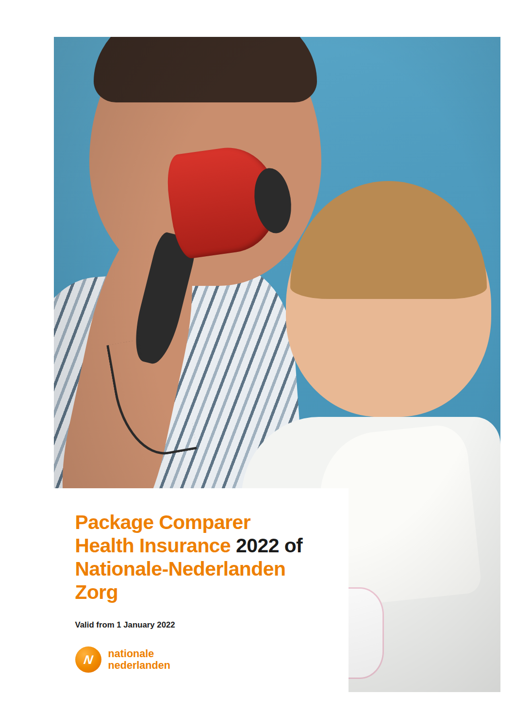Package Comparer
Health Insurance 2022 of
Nationale-Nederlanden
Zorg
Valid from 1 January 2022
nationale nederlanden